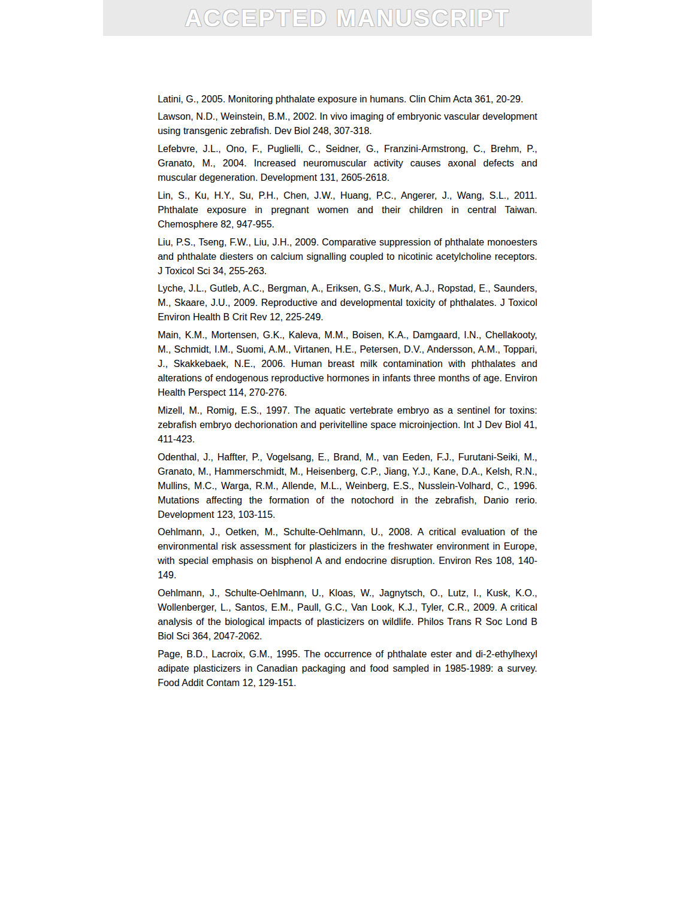ACCEPTED MANUSCRIPT
Latini, G., 2005. Monitoring phthalate exposure in humans. Clin Chim Acta 361, 20-29.
Lawson, N.D., Weinstein, B.M., 2002. In vivo imaging of embryonic vascular development using transgenic zebrafish. Dev Biol 248, 307-318.
Lefebvre, J.L., Ono, F., Puglielli, C., Seidner, G., Franzini-Armstrong, C., Brehm, P., Granato, M., 2004. Increased neuromuscular activity causes axonal defects and muscular degeneration. Development 131, 2605-2618.
Lin, S., Ku, H.Y., Su, P.H., Chen, J.W., Huang, P.C., Angerer, J., Wang, S.L., 2011. Phthalate exposure in pregnant women and their children in central Taiwan. Chemosphere 82, 947-955.
Liu, P.S., Tseng, F.W., Liu, J.H., 2009. Comparative suppression of phthalate monoesters and phthalate diesters on calcium signalling coupled to nicotinic acetylcholine receptors. J Toxicol Sci 34, 255-263.
Lyche, J.L., Gutleb, A.C., Bergman, A., Eriksen, G.S., Murk, A.J., Ropstad, E., Saunders, M., Skaare, J.U., 2009. Reproductive and developmental toxicity of phthalates. J Toxicol Environ Health B Crit Rev 12, 225-249.
Main, K.M., Mortensen, G.K., Kaleva, M.M., Boisen, K.A., Damgaard, I.N., Chellakooty, M., Schmidt, I.M., Suomi, A.M., Virtanen, H.E., Petersen, D.V., Andersson, A.M., Toppari, J., Skakkebaek, N.E., 2006. Human breast milk contamination with phthalates and alterations of endogenous reproductive hormones in infants three months of age. Environ Health Perspect 114, 270-276.
Mizell, M., Romig, E.S., 1997. The aquatic vertebrate embryo as a sentinel for toxins: zebrafish embryo dechorionation and perivitelline space microinjection. Int J Dev Biol 41, 411-423.
Odenthal, J., Haffter, P., Vogelsang, E., Brand, M., van Eeden, F.J., Furutani-Seiki, M., Granato, M., Hammerschmidt, M., Heisenberg, C.P., Jiang, Y.J., Kane, D.A., Kelsh, R.N., Mullins, M.C., Warga, R.M., Allende, M.L., Weinberg, E.S., Nusslein-Volhard, C., 1996. Mutations affecting the formation of the notochord in the zebrafish, Danio rerio. Development 123, 103-115.
Oehlmann, J., Oetken, M., Schulte-Oehlmann, U., 2008. A critical evaluation of the environmental risk assessment for plasticizers in the freshwater environment in Europe, with special emphasis on bisphenol A and endocrine disruption. Environ Res 108, 140-149.
Oehlmann, J., Schulte-Oehlmann, U., Kloas, W., Jagnytsch, O., Lutz, I., Kusk, K.O., Wollenberger, L., Santos, E.M., Paull, G.C., Van Look, K.J., Tyler, C.R., 2009. A critical analysis of the biological impacts of plasticizers on wildlife. Philos Trans R Soc Lond B Biol Sci 364, 2047-2062.
Page, B.D., Lacroix, G.M., 1995. The occurrence of phthalate ester and di-2-ethylhexyl adipate plasticizers in Canadian packaging and food sampled in 1985-1989: a survey. Food Addit Contam 12, 129-151.